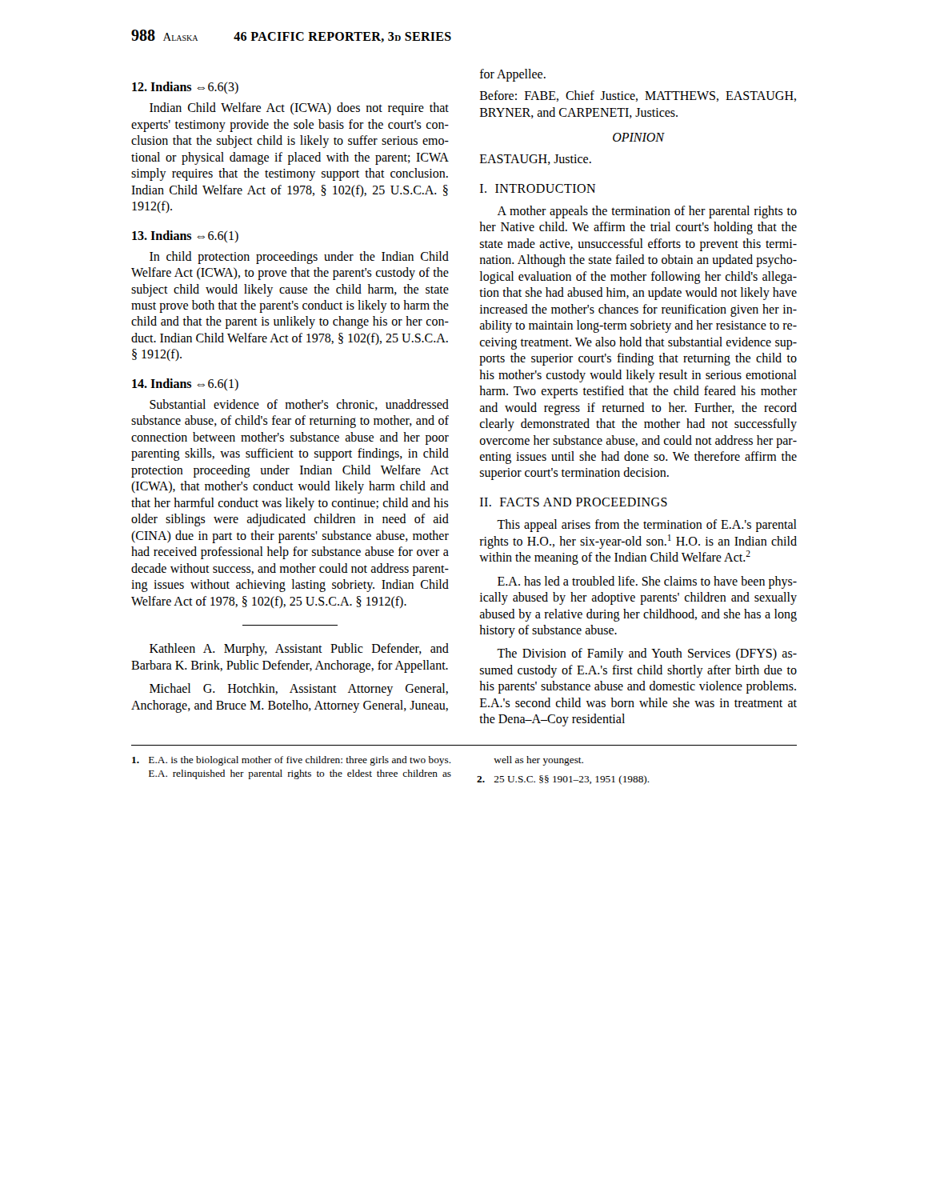988 Alaska 46 PACIFIC REPORTER, 3d SERIES
12. Indians ⇔6.6(3)
Indian Child Welfare Act (ICWA) does not require that experts' testimony provide the sole basis for the court's conclusion that the subject child is likely to suffer serious emotional or physical damage if placed with the parent; ICWA simply requires that the testimony support that conclusion. Indian Child Welfare Act of 1978, § 102(f), 25 U.S.C.A. § 1912(f).
13. Indians ⇔6.6(1)
In child protection proceedings under the Indian Child Welfare Act (ICWA), to prove that the parent's custody of the subject child would likely cause the child harm, the state must prove both that the parent's conduct is likely to harm the child and that the parent is unlikely to change his or her conduct. Indian Child Welfare Act of 1978, § 102(f), 25 U.S.C.A. § 1912(f).
14. Indians ⇔6.6(1)
Substantial evidence of mother's chronic, unaddressed substance abuse, of child's fear of returning to mother, and of connection between mother's substance abuse and her poor parenting skills, was sufficient to support findings, in child protection proceeding under Indian Child Welfare Act (ICWA), that mother's conduct would likely harm child and that her harmful conduct was likely to continue; child and his older siblings were adjudicated children in need of aid (CINA) due in part to their parents' substance abuse, mother had received professional help for substance abuse for over a decade without success, and mother could not address parenting issues without achieving lasting sobriety. Indian Child Welfare Act of 1978, § 102(f), 25 U.S.C.A. § 1912(f).
Kathleen A. Murphy, Assistant Public Defender, and Barbara K. Brink, Public Defender, Anchorage, for Appellant.
Michael G. Hotchkin, Assistant Attorney General, Anchorage, and Bruce M. Botelho, Attorney General, Juneau, for Appellee.
Before: FABE, Chief Justice, MATTHEWS, EASTAUGH, BRYNER, and CARPENETI, Justices.
OPINION
EASTAUGH, Justice.
I. INTRODUCTION
A mother appeals the termination of her parental rights to her Native child. We affirm the trial court's holding that the state made active, unsuccessful efforts to prevent this termination. Although the state failed to obtain an updated psychological evaluation of the mother following her child's allegation that she had abused him, an update would not likely have increased the mother's chances for reunification given her inability to maintain long-term sobriety and her resistance to receiving treatment. We also hold that substantial evidence supports the superior court's finding that returning the child to his mother's custody would likely result in serious emotional harm. Two experts testified that the child feared his mother and would regress if returned to her. Further, the record clearly demonstrated that the mother had not successfully overcome her substance abuse, and could not address her parenting issues until she had done so. We therefore affirm the superior court's termination decision.
II. FACTS AND PROCEEDINGS
This appeal arises from the termination of E.A.'s parental rights to H.O., her six-year-old son.1 H.O. is an Indian child within the meaning of the Indian Child Welfare Act.2
E.A. has led a troubled life. She claims to have been physically abused by her adoptive parents' children and sexually abused by a relative during her childhood, and she has a long history of substance abuse.
The Division of Family and Youth Services (DFYS) assumed custody of E.A.'s first child shortly after birth due to his parents' substance abuse and domestic violence problems. E.A.'s second child was born while she was in treatment at the Dena–A–Coy residential
1. E.A. is the biological mother of five children: three girls and two boys. E.A. relinquished her parental rights to the eldest three children as well as her youngest.
2. 25 U.S.C. §§ 1901–23, 1951 (1988).